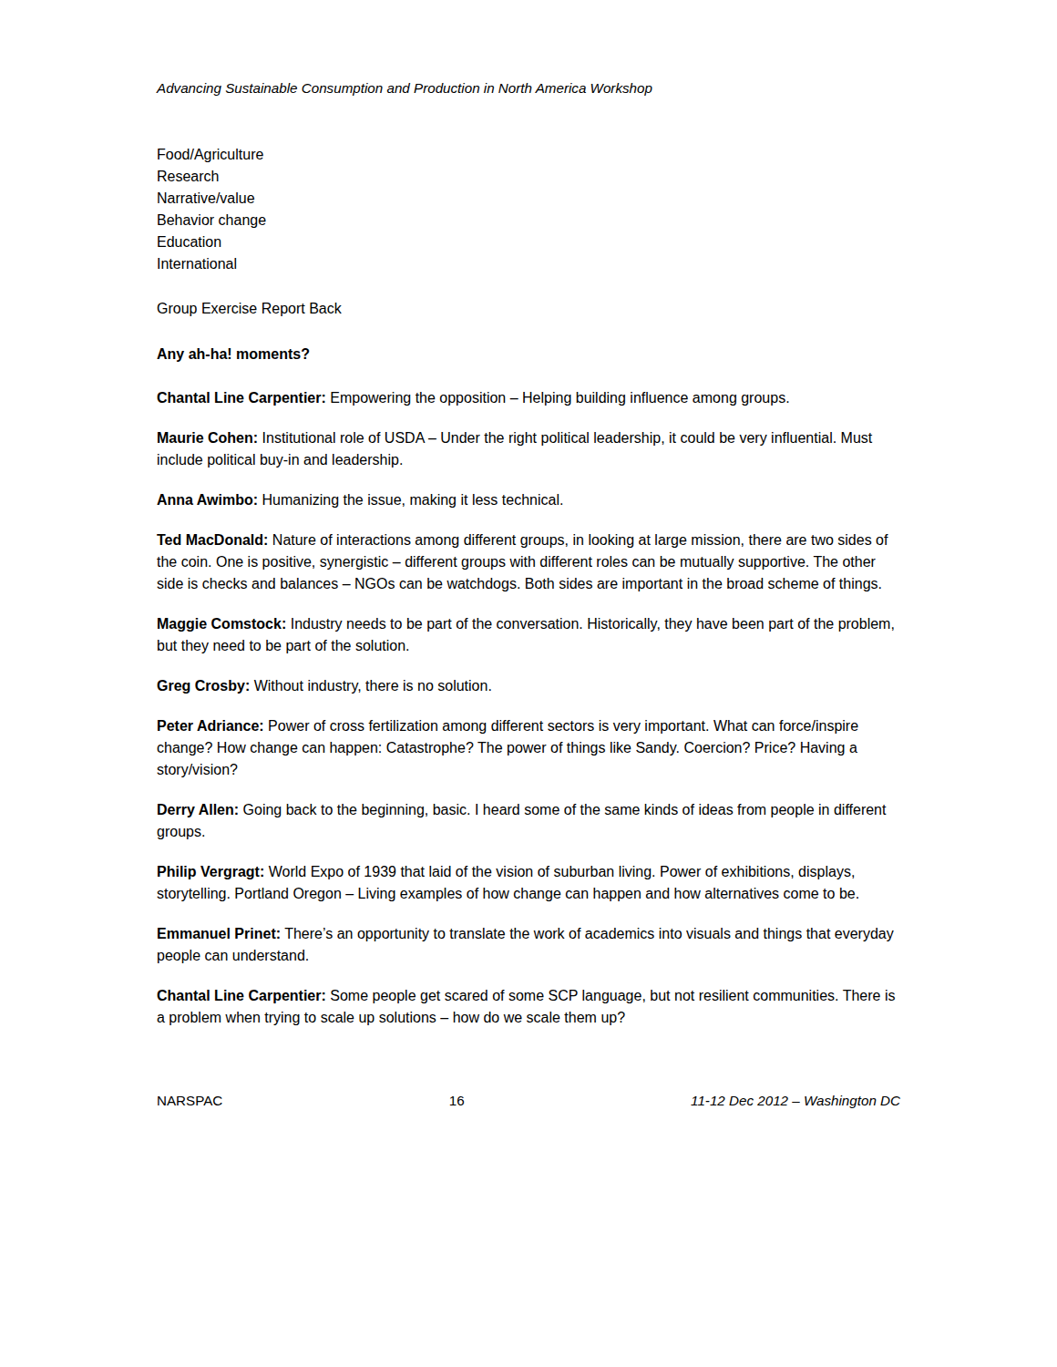Advancing Sustainable Consumption and Production in North America Workshop
Food/Agriculture
Research
Narrative/value
Behavior change
Education
International
Group Exercise Report Back
Any ah-ha! moments?
Chantal Line Carpentier: Empowering the opposition – Helping building influence among groups.
Maurie Cohen: Institutional role of USDA – Under the right political leadership, it could be very influential. Must include political buy-in and leadership.
Anna Awimbo: Humanizing the issue, making it less technical.
Ted MacDonald: Nature of interactions among different groups, in looking at large mission, there are two sides of the coin. One is positive, synergistic – different groups with different roles can be mutually supportive. The other side is checks and balances – NGOs can be watchdogs. Both sides are important in the broad scheme of things.
Maggie Comstock: Industry needs to be part of the conversation. Historically, they have been part of the problem, but they need to be part of the solution.
Greg Crosby: Without industry, there is no solution.
Peter Adriance: Power of cross fertilization among different sectors is very important. What can force/inspire change? How change can happen: Catastrophe? The power of things like Sandy. Coercion? Price? Having a story/vision?
Derry Allen: Going back to the beginning, basic. I heard some of the same kinds of ideas from people in different groups.
Philip Vergragt: World Expo of 1939 that laid of the vision of suburban living. Power of exhibitions, displays, storytelling. Portland Oregon – Living examples of how change can happen and how alternatives come to be.
Emmanuel Prinet: There’s an opportunity to translate the work of academics into visuals and things that everyday people can understand.
Chantal Line Carpentier: Some people get scared of some SCP language, but not resilient communities. There is a problem when trying to scale up solutions – how do we scale them up?
NARSPAC
16
11-12 Dec 2012 – Washington DC